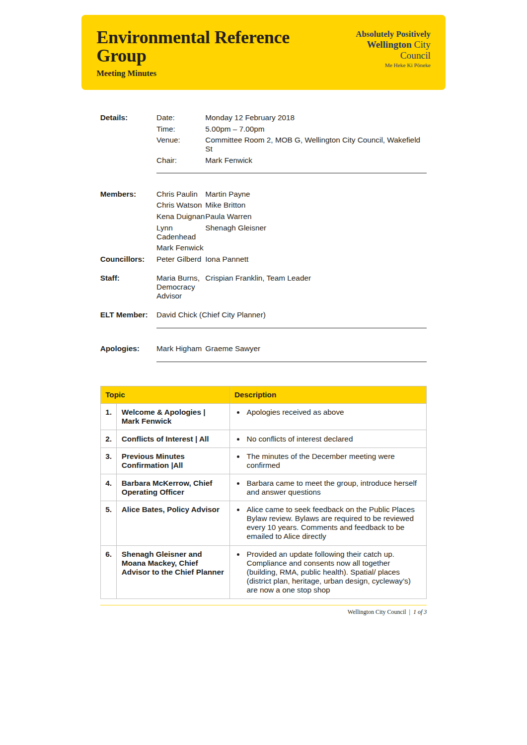Environmental Reference Group
Meeting Minutes
Absolutely Positively
Wellington City Council
Me Heke Ki Pōneke
| Details: | Date: | Monday 12 February 2018 |
| | Time: | 5.00pm – 7.00pm |
| | Venue: | Committee Room 2, MOB G, Wellington City Council, Wakefield St |
| | Chair: | Mark Fenwick |
| Members: | Chris Paulin | Martin Payne |
| | Chris Watson | Mike Britton |
| | Kena Duignan | Paula Warren |
| | Lynn Cadenhead | Shenagh Gleisner |
| | Mark Fenwick | |
| Councillors: | Peter Gilberd | Iona Pannett |
| Staff: | Maria Burns, Democracy Advisor | Crispian Franklin, Team Leader |
| ELT Member: | David Chick (Chief City Planner) |
| Apologies: | Mark Higham | Graeme Sawyer |
| Topic | Description |
| --- | --- |
| 1. | Welcome & Apologies / Mark Fenwick | Apologies received as above |
| 2. | Conflicts of Interest / All | No conflicts of interest declared |
| 3. | Previous Minutes Confirmation /All | The minutes of the December meeting were confirmed |
| 4. | Barbara McKerrow, Chief Operating Officer | Barbara came to meet the group, introduce herself and answer questions |
| 5. | Alice Bates, Policy Advisor | Alice came to seek feedback on the Public Places Bylaw review. Bylaws are required to be reviewed every 10 years. Comments and feedback to be emailed to Alice directly |
| 6. | Shenagh Gleisner and Moana Mackey, Chief Advisor to the Chief Planner | Provided an update following their catch up. Compliance and consents now all together (building, RMA, public health). Spatial/ places (district plan, heritage, urban design, cycleway’s) are now a one stop shop |
Wellington City Council | 1 of 3